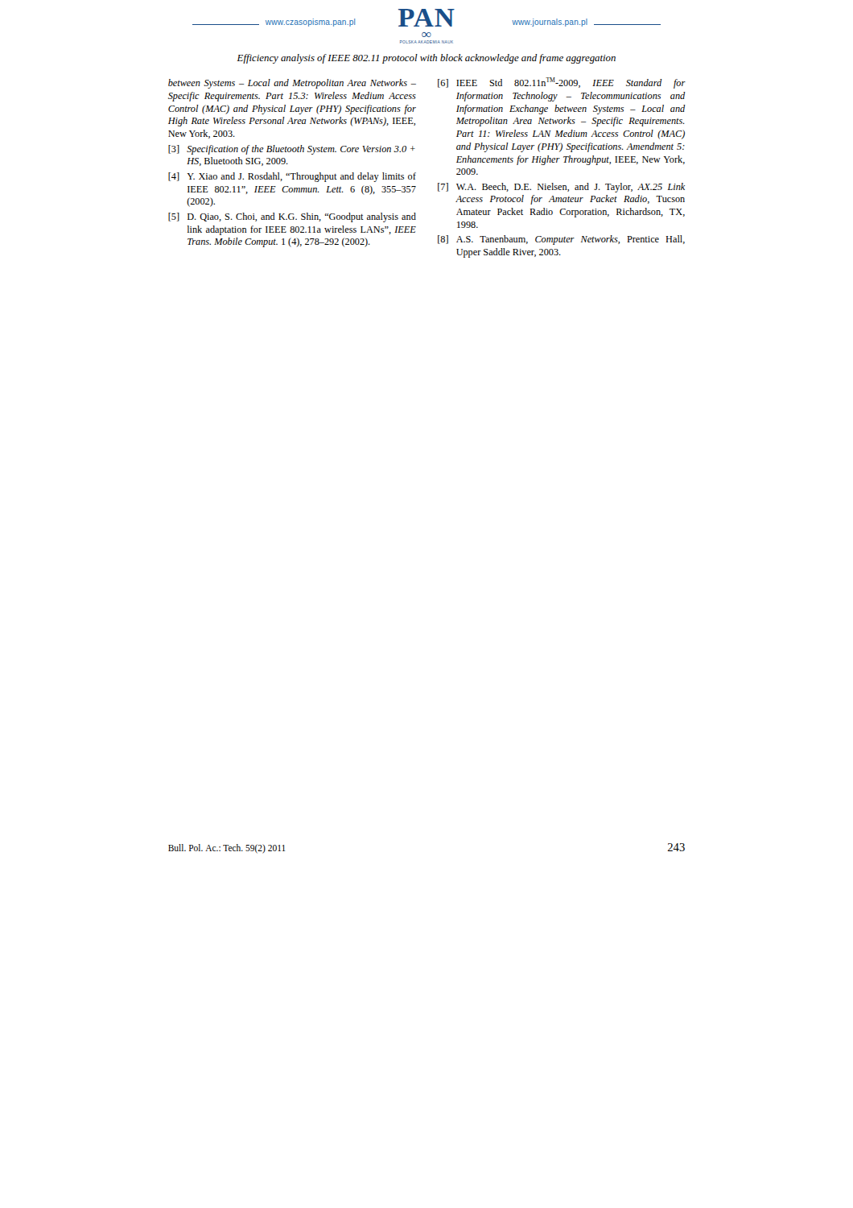www.czasopisma.pan.pl
PAN
∞
POLSKA AKADEMIA NAUK
www.journals.pan.pl
Efficiency analysis of IEEE 802.11 protocol with block acknowledge and frame aggregation
between Systems – Local and Metropolitan Area Networks – Specific Requirements. Part 15.3: Wireless Medium Access Control (MAC) and Physical Layer (PHY) Specifications for High Rate Wireless Personal Area Networks (WPANs), IEEE, New York, 2003.
[3] Specification of the Bluetooth System. Core Version 3.0 + HS, Bluetooth SIG, 2009.
[4] Y. Xiao and J. Rosdahl, “Throughput and delay limits of IEEE 802.11”, IEEE Commun. Lett. 6 (8), 355–357 (2002).
[5] D. Qiao, S. Choi, and K.G. Shin, “Goodput analysis and link adaptation for IEEE 802.11a wireless LANs”, IEEE Trans. Mobile Comput. 1 (4), 278–292 (2002).
[6] IEEE Std 802.11nTM-2009, IEEE Standard for Information Technology – Telecommunications and Information Exchange between Systems – Local and Metropolitan Area Networks – Specific Requirements. Part 11: Wireless LAN Medium Access Control (MAC) and Physical Layer (PHY) Specifications. Amendment 5: Enhancements for Higher Throughput, IEEE, New York, 2009.
[7] W.A. Beech, D.E. Nielsen, and J. Taylor, AX.25 Link Access Protocol for Amateur Packet Radio, Tucson Amateur Packet Radio Corporation, Richardson, TX, 1998.
[8] A.S. Tanenbaum, Computer Networks, Prentice Hall, Upper Saddle River, 2003.
Bull. Pol. Ac.: Tech. 59(2) 2011
243